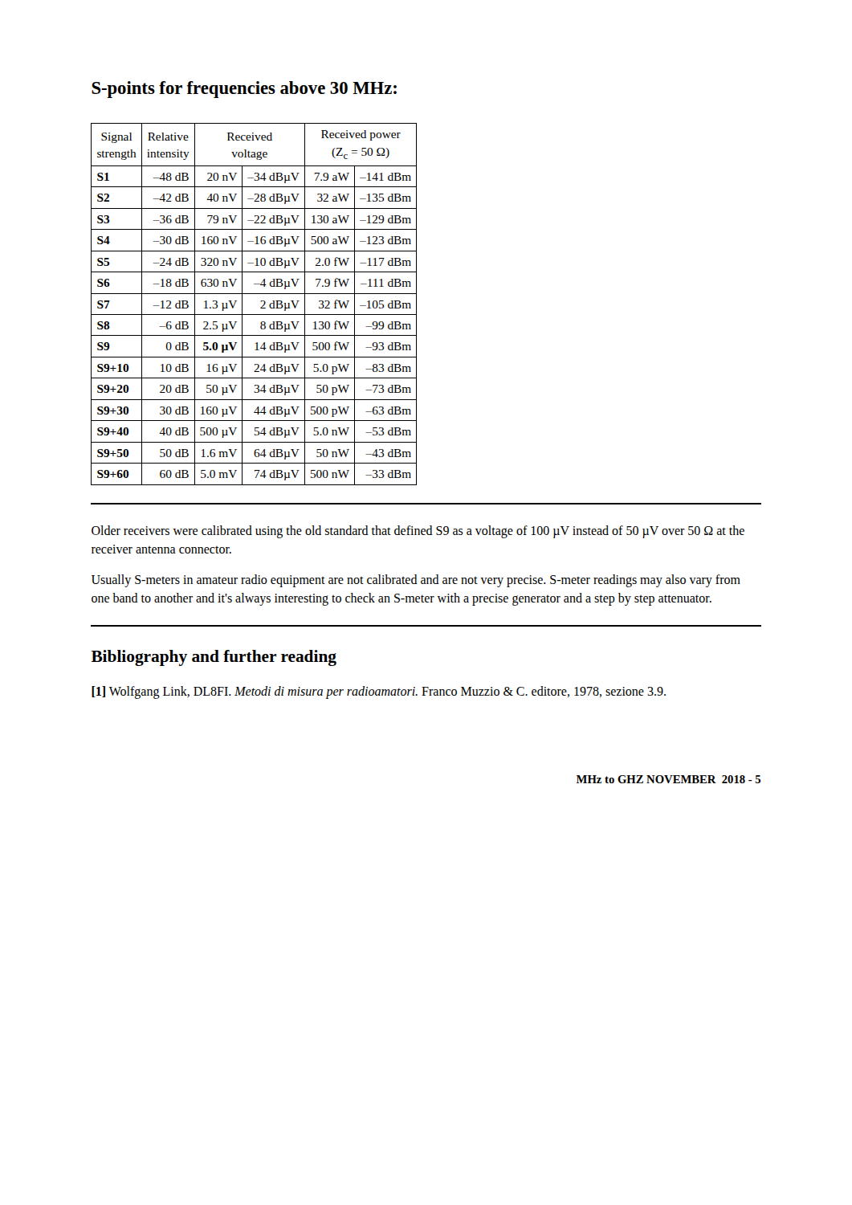S-points for frequencies above 30 MHz:
| Signal strength | Relative intensity | Received voltage | Received power (Z c = 50 Ω) |
| --- | --- | --- | --- |
| S1 | –48 dB | 20 nV | –34 dBµV | 7.9 aW | –141 dBm |
| S2 | –42 dB | 40 nV | –28 dBµV | 32 aW | –135 dBm |
| S3 | –36 dB | 79 nV | –22 dBµV | 130 aW | –129 dBm |
| S4 | –30 dB | 160 nV | –16 dBµV | 500 aW | –123 dBm |
| S5 | –24 dB | 320 nV | –10 dBµV | 2.0 fW | –117 dBm |
| S6 | –18 dB | 630 nV | –4 dBµV | 7.9 fW | –111 dBm |
| S7 | –12 dB | 1.3 µV | 2 dBµV | 32 fW | –105 dBm |
| S8 | –6 dB | 2.5 µV | 8 dBµV | 130 fW | –99 dBm |
| S9 | 0 dB | 5.0 µV | 14 dBµV | 500 fW | –93 dBm |
| S9+10 | 10 dB | 16 µV | 24 dBµV | 5.0 pW | –83 dBm |
| S9+20 | 20 dB | 50 µV | 34 dBµV | 50 pW | –73 dBm |
| S9+30 | 30 dB | 160 µV | 44 dBµV | 500 pW | –63 dBm |
| S9+40 | 40 dB | 500 µV | 54 dBµV | 5.0 nW | –53 dBm |
| S9+50 | 50 dB | 1.6 mV | 64 dBµV | 50 nW | –43 dBm |
| S9+60 | 60 dB | 5.0 mV | 74 dBµV | 500 nW | –33 dBm |
Older receivers were calibrated using the old standard that defined S9 as a voltage of 100 µV instead of 50 µV over 50 Ω at the receiver antenna connector.
Usually S-meters in amateur radio equipment are not calibrated and are not very precise. S-meter readings may also vary from one band to another and it's always interesting to check an S-meter with a precise generator and a step by step attenuator.
Bibliography and further reading
[1] Wolfgang Link, DL8FI. Metodi di misura per radioamatori. Franco Muzzio & C. editore, 1978, sezione 3.9.
MHz to GHZ NOVEMBER 2018 - 5